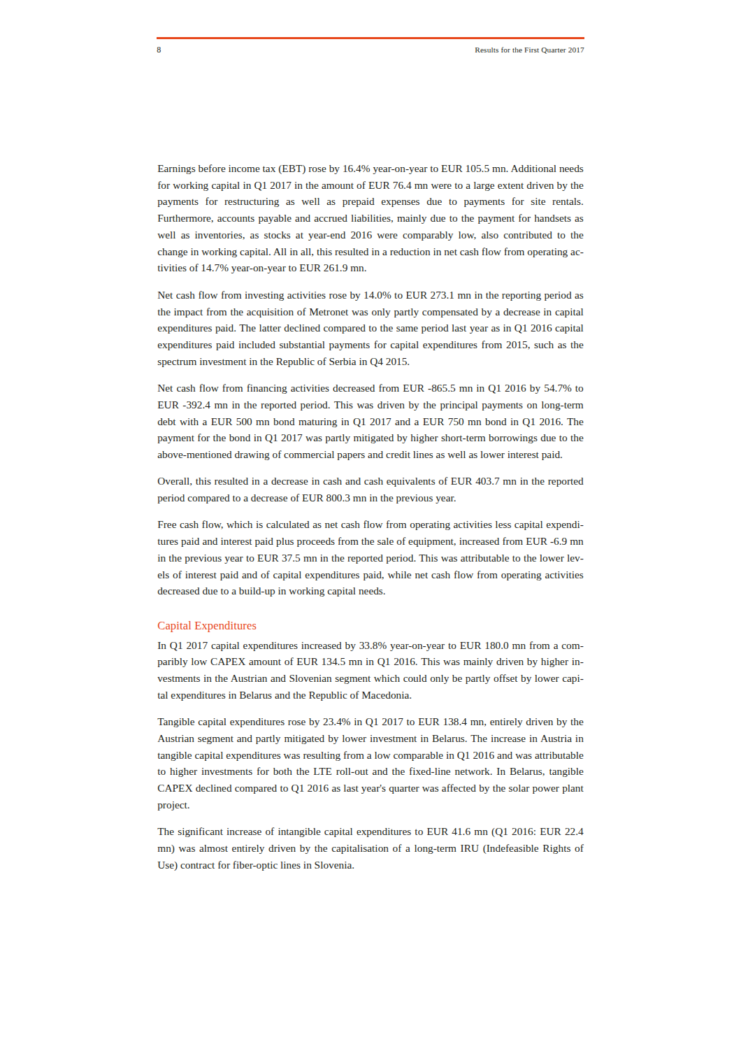8
Results for the First Quarter 2017
Earnings before income tax (EBT) rose by 16.4% year-on-year to EUR 105.5 mn. Additional needs for working capital in Q1 2017 in the amount of EUR 76.4 mn were to a large extent driven by the payments for restructuring as well as prepaid expenses due to payments for site rentals. Furthermore, accounts payable and accrued liabilities, mainly due to the payment for handsets as well as inventories, as stocks at year-end 2016 were comparably low, also contributed to the change in working capital. All in all, this resulted in a reduction in net cash flow from operating activities of 14.7% year-on-year to EUR 261.9 mn.
Net cash flow from investing activities rose by 14.0% to EUR 273.1 mn in the reporting period as the impact from the acquisition of Metronet was only partly compensated by a decrease in capital expenditures paid. The latter declined compared to the same period last year as in Q1 2016 capital expenditures paid included substantial payments for capital expenditures from 2015, such as the spectrum investment in the Republic of Serbia in Q4 2015.
Net cash flow from financing activities decreased from EUR -865.5 mn in Q1 2016 by 54.7% to EUR -392.4 mn in the reported period. This was driven by the principal payments on long-term debt with a EUR 500 mn bond maturing in Q1 2017 and a EUR 750 mn bond in Q1 2016. The payment for the bond in Q1 2017 was partly mitigated by higher short-term borrowings due to the above-mentioned drawing of commercial papers and credit lines as well as lower interest paid.
Overall, this resulted in a decrease in cash and cash equivalents of EUR 403.7 mn in the reported period compared to a decrease of EUR 800.3 mn in the previous year.
Free cash flow, which is calculated as net cash flow from operating activities less capital expenditures paid and interest paid plus proceeds from the sale of equipment, increased from EUR -6.9 mn in the previous year to EUR 37.5 mn in the reported period. This was attributable to the lower levels of interest paid and of capital expenditures paid, while net cash flow from operating activities decreased due to a build-up in working capital needs.
Capital Expenditures
In Q1 2017 capital expenditures increased by 33.8% year-on-year to EUR 180.0 mn from a comparibly low CAPEX amount of EUR 134.5 mn in Q1 2016. This was mainly driven by higher investments in the Austrian and Slovenian segment which could only be partly offset by lower capital expenditures in Belarus and the Republic of Macedonia.
Tangible capital expenditures rose by 23.4% in Q1 2017 to EUR 138.4 mn, entirely driven by the Austrian segment and partly mitigated by lower investment in Belarus. The increase in Austria in tangible capital expenditures was resulting from a low comparable in Q1 2016 and was attributable to higher investments for both the LTE roll-out and the fixed-line network. In Belarus, tangible CAPEX declined compared to Q1 2016 as last year's quarter was affected by the solar power plant project.
The significant increase of intangible capital expenditures to EUR 41.6 mn (Q1 2016: EUR 22.4 mn) was almost entirely driven by the capitalisation of a long-term IRU (Indefeasible Rights of Use) contract for fiber-optic lines in Slovenia.